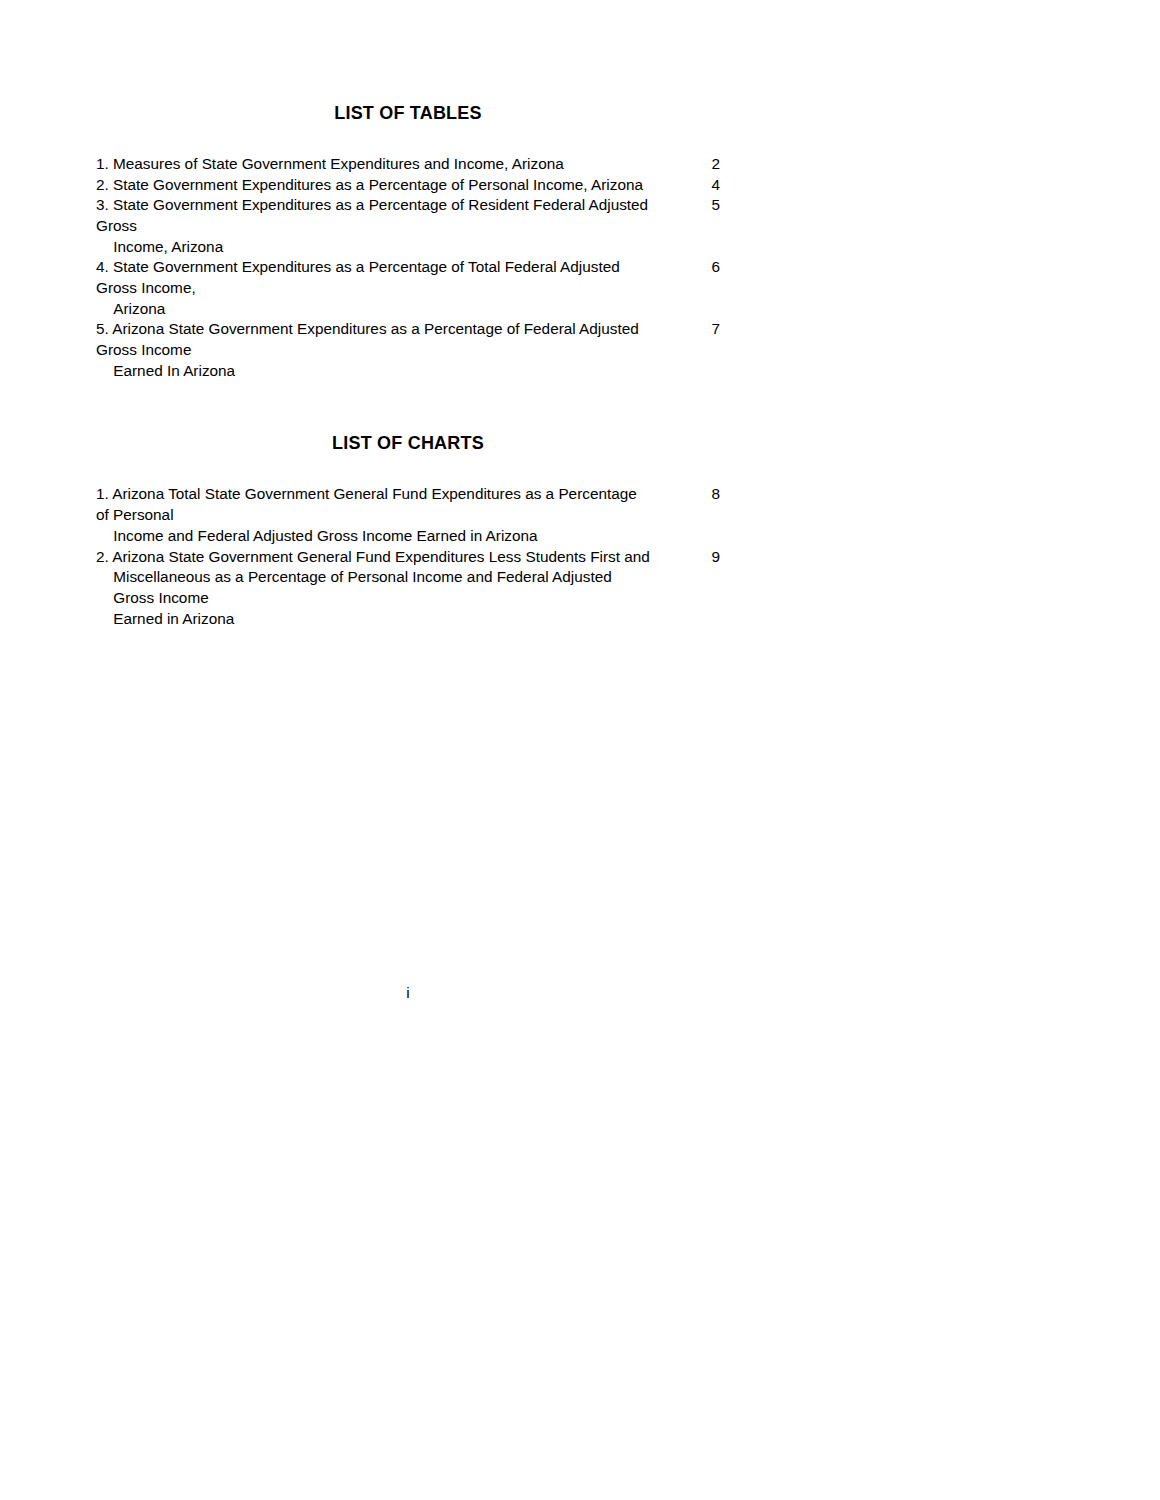LIST OF TABLES
| 1. Measures of State Government Expenditures and Income, Arizona | 2 |
| 2. State Government Expenditures as a Percentage of Personal Income, Arizona | 4 |
| 3. State Government Expenditures as a Percentage of Resident Federal Adjusted Gross Income, Arizona | 5 |
| 4. State Government Expenditures as a Percentage of Total Federal Adjusted Gross Income, Arizona | 6 |
| 5. Arizona State Government Expenditures as a Percentage of Federal Adjusted Gross Income Earned In Arizona | 7 |
LIST OF CHARTS
| 1. Arizona Total State Government General Fund Expenditures as a Percentage of Personal Income and Federal Adjusted Gross Income Earned in Arizona | 8 |
| 2. Arizona State Government General Fund Expenditures Less Students First and Miscellaneous as a Percentage of Personal Income and Federal Adjusted Gross Income Earned in Arizona | 9 |
i